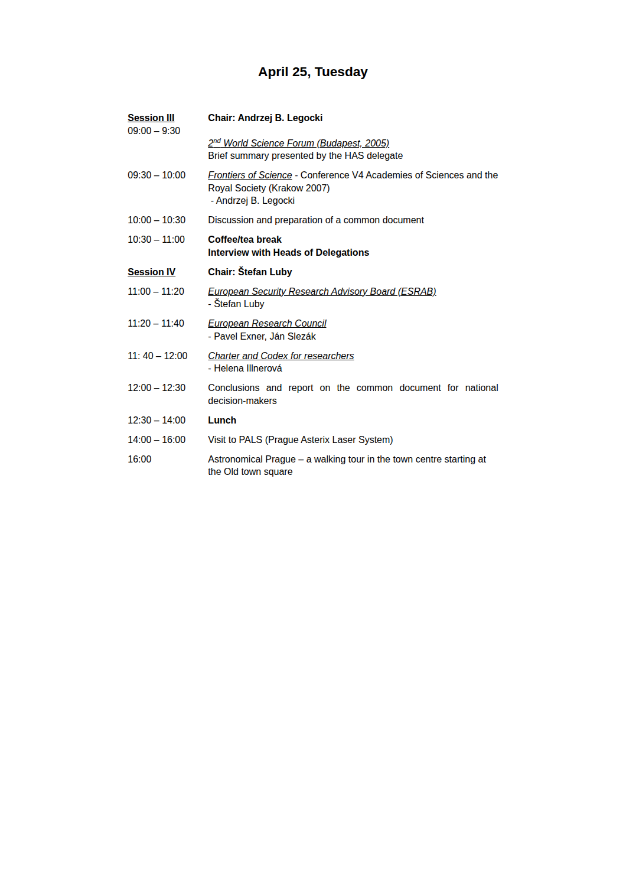April 25, Tuesday
| Session III 09:00 – 9:30 | Chair: Andrzej B. Legocki 2 nd World Science Forum (Budapest, 2005) Brief summary presented by the HAS delegate |
| 09:30 – 10:00 | Frontiers of Science - Conference V4 Academies of Sciences and the Royal Society (Krakow 2007) - Andrzej B. Legocki |
| 10:00 – 10:30 | Discussion and preparation of a common document |
| 10:30 – 11:00 | Coffee/tea break Interview with Heads of Delegations |
| Session IV | Chair: Štefan Luby |
| 11:00 – 11:20 | European Security Research Advisory Board (ESRAB) - Štefan Luby |
| 11:20 – 11:40 | European Research Council - Pavel Exner, Ján Slezák |
| 11: 40 – 12:00 | Charter and Codex for researchers - Helena Illnerová |
| 12:00 – 12:30 | Conclusions and report on the common document for national decision-makers |
| 12:30 – 14:00 | Lunch |
| 14:00 – 16:00 | Visit to PALS (Prague Asterix Laser System) |
| 16:00 | Astronomical Prague – a walking tour in the town centre starting at the Old town square |